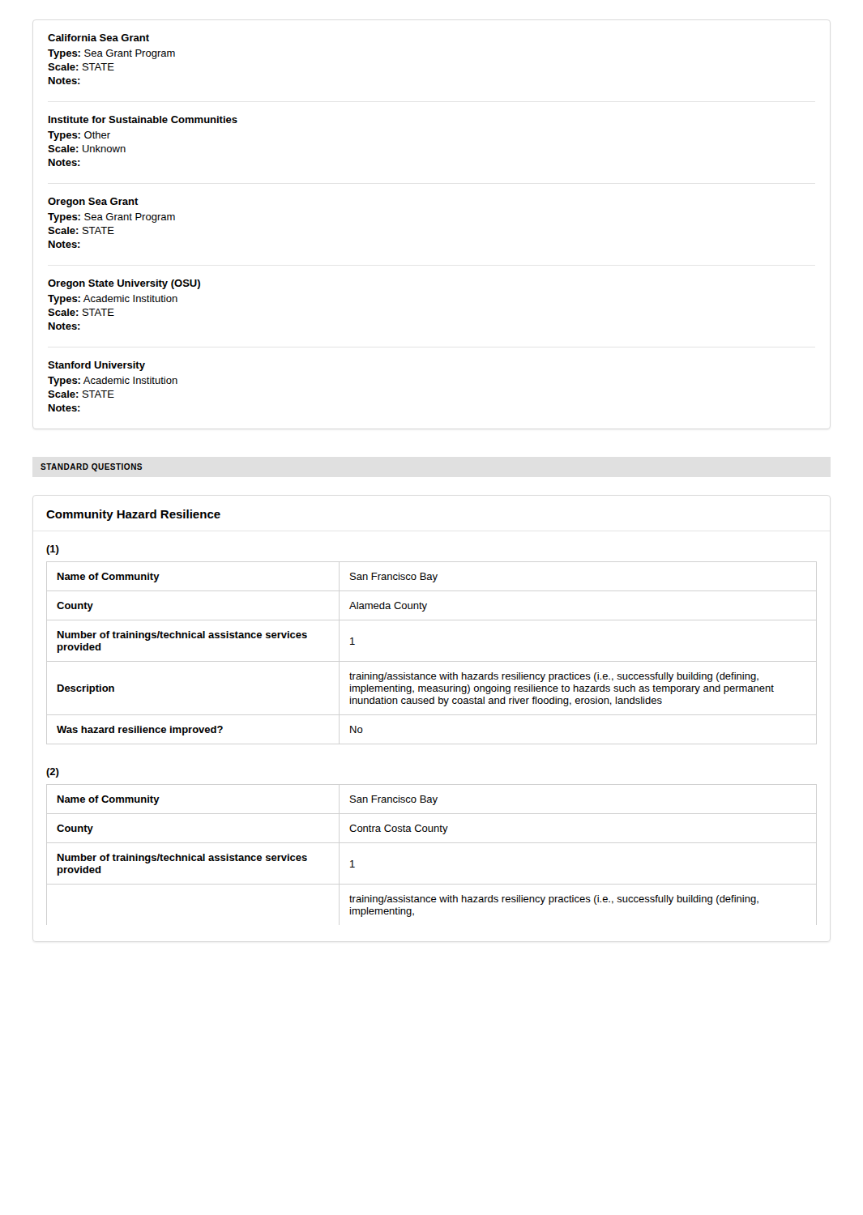California Sea Grant
Types: Sea Grant Program
Scale: STATE
Notes:
Institute for Sustainable Communities
Types: Other
Scale: Unknown
Notes:
Oregon Sea Grant
Types: Sea Grant Program
Scale: STATE
Notes:
Oregon State University (OSU)
Types: Academic Institution
Scale: STATE
Notes:
Stanford University
Types: Academic Institution
Scale: STATE
Notes:
STANDARD QUESTIONS
Community Hazard Resilience
(1)
| Name of Community | San Francisco Bay |
| County | Alameda County |
| Number of trainings/technical assistance services provided | 1 |
| Description | training/assistance with hazards resiliency practices (i.e., successfully building (defining, implementing, measuring) ongoing resilience to hazards such as temporary and permanent inundation caused by coastal and river flooding, erosion, landslides |
| Was hazard resilience improved? | No |
(2)
| Name of Community | San Francisco Bay |
| County | Contra Costa County |
| Number of trainings/technical assistance services provided | 1 |
| | training/assistance with hazards resiliency practices (i.e., successfully building (defining, implementing, |